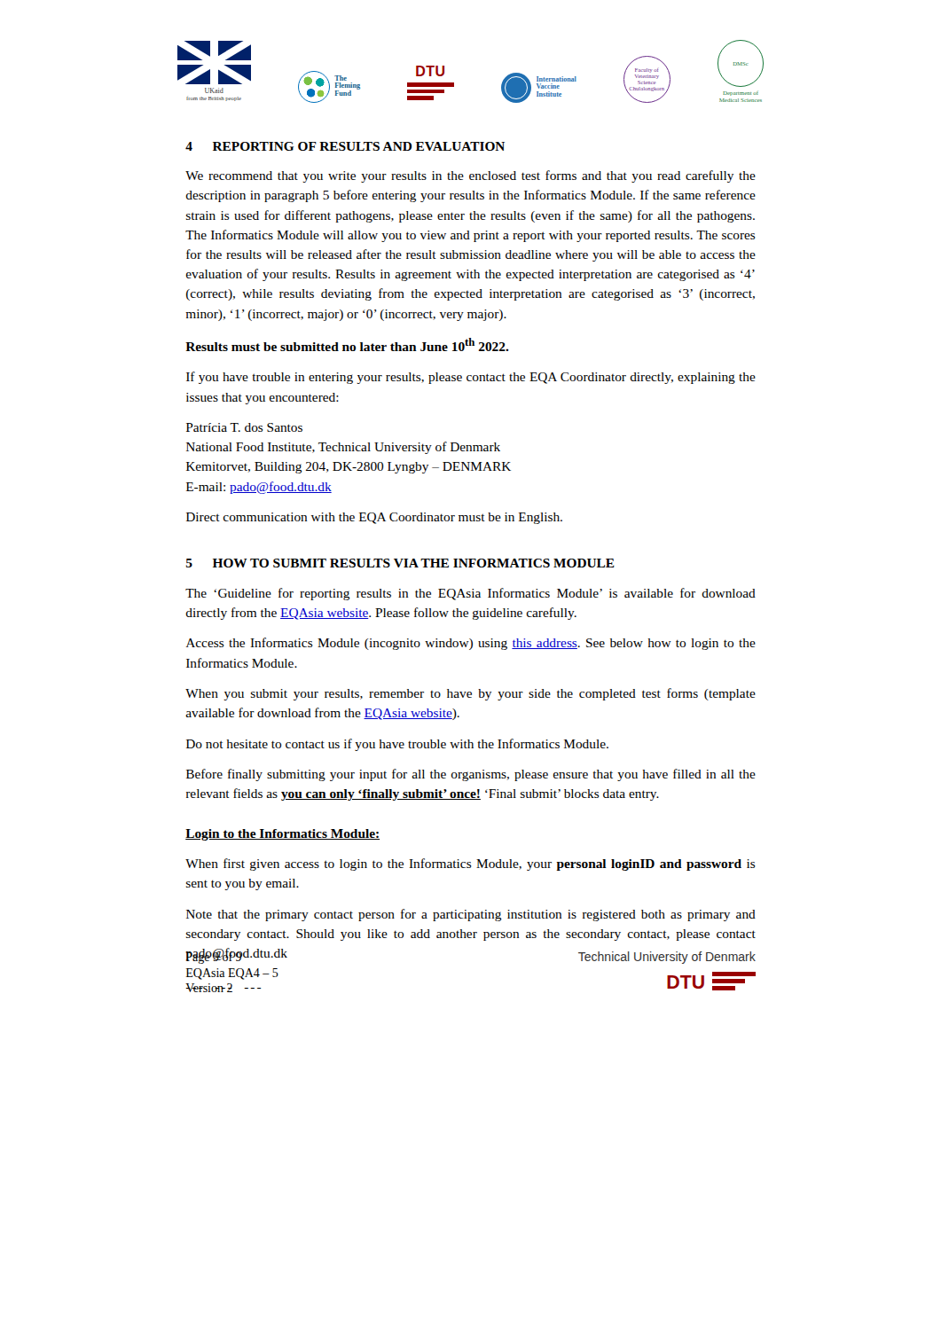UKaid
from the British people
The
Fleming
Fund
DTU
International
Vaccine
Institute
Faculty of
Veterinary
Science
Chulalongkorn
DMSc
Department of
Medical Sciences
4 Reporting of Results and Evaluation
We recommend that you write your results in the enclosed test forms and that you read carefully the description in paragraph 5 before entering your results in the Informatics Module. If the same reference strain is used for different pathogens, please enter the results (even if the same) for all the pathogens. The Informatics Module will allow you to view and print a report with your reported results. The scores for the results will be released after the result submission deadline where you will be able to access the evaluation of your results. Results in agreement with the expected interpretation are categorised as ‘4’ (correct), while results deviating from the expected interpretation are categorised as ‘3’ (incorrect, minor), ‘1’ (incorrect, major) or ‘0’ (incorrect, very major).
Results must be submitted no later than June 10th 2022.
If you have trouble in entering your results, please contact the EQA Coordinator directly, explaining the issues that you encountered:
Patrícia T. dos Santos
National Food Institute, Technical University of Denmark
Kemitorvet, Building 204, DK-2800 Lyngby – DENMARK
E-mail: pado@food.dtu.dk
Direct communication with the EQA Coordinator must be in English.
5 How to Submit Results via the Informatics Module
The ‘Guideline for reporting results in the EQAsia Informatics Module’ is available for download directly from the EQAsia website. Please follow the guideline carefully.
Access the Informatics Module (incognito window) using this address. See below how to login to the Informatics Module.
When you submit your results, remember to have by your side the completed test forms (template available for download from the EQAsia website).
Do not hesitate to contact us if you have trouble with the Informatics Module.
Before finally submitting your input for all the organisms, please ensure that you have filled in all the relevant fields as you can only ‘finally submit’ once! ‘Final submit’ blocks data entry.
Login to the Informatics Module:
When first given access to login to the Informatics Module, your personal loginID and password is sent to you by email.
Note that the primary contact person for a participating institution is registered both as primary and secondary contact. Should you like to add another person as the secondary contact, please contact pado@food.dtu.dk
--- --- ---
Page 9 of 9
EQAsia EQA4 – 5
Version 2
Technical University of Denmark
DTU